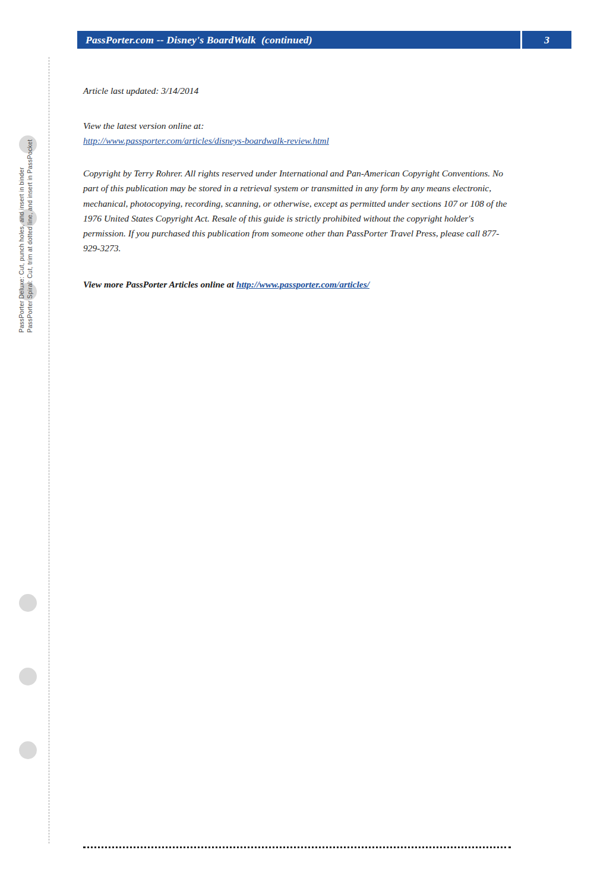PassPorter Deluxe: Cut, punch holes, and insert in binder PassPorter Spiral: Cut, trim at dotted line, and insert in PassPocket
PassPorter.com -- Disney's BoardWalk (continued)
3
Article last updated: 3/14/2014
View the latest version online at:
http://www.passporter.com/articles/disneys-boardwalk-review.html
Copyright by Terry Rohrer. All rights reserved under International and Pan-American Copyright Conventions. No part of this publication may be stored in a retrieval system or transmitted in any form by any means electronic, mechanical, photocopying, recording, scanning, or otherwise, except as permitted under sections 107 or 108 of the 1976 United States Copyright Act. Resale of this guide is strictly prohibited without the copyright holder's permission. If you purchased this publication from someone other than PassPorter Travel Press, please call 877-929-3273.
View more PassPorter Articles online at http://www.passporter.com/articles/